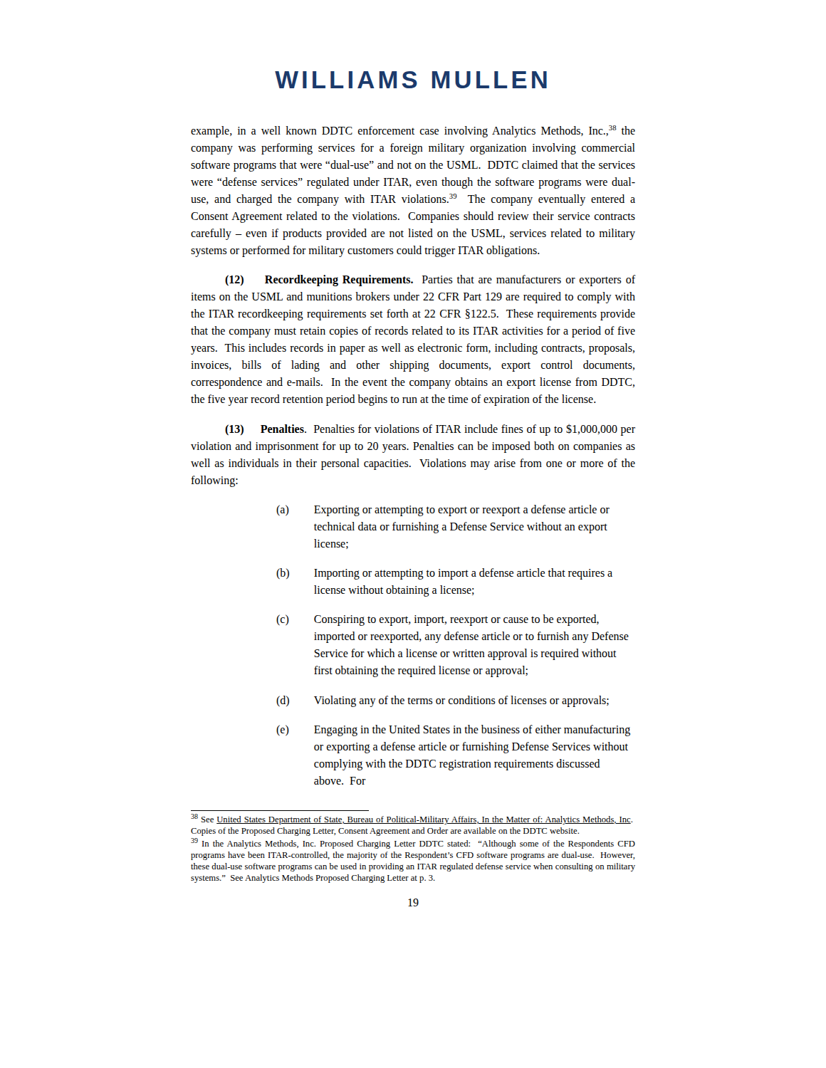WILLIAMS MULLEN
example, in a well known DDTC enforcement case involving Analytics Methods, Inc.,38 the company was performing services for a foreign military organization involving commercial software programs that were “dual-use” and not on the USML. DDTC claimed that the services were “defense services” regulated under ITAR, even though the software programs were dual-use, and charged the company with ITAR violations.39 The company eventually entered a Consent Agreement related to the violations. Companies should review their service contracts carefully – even if products provided are not listed on the USML, services related to military systems or performed for military customers could trigger ITAR obligations.
(12) Recordkeeping Requirements. Parties that are manufacturers or exporters of items on the USML and munitions brokers under 22 CFR Part 129 are required to comply with the ITAR recordkeeping requirements set forth at 22 CFR §122.5. These requirements provide that the company must retain copies of records related to its ITAR activities for a period of five years. This includes records in paper as well as electronic form, including contracts, proposals, invoices, bills of lading and other shipping documents, export control documents, correspondence and e-mails. In the event the company obtains an export license from DDTC, the five year record retention period begins to run at the time of expiration of the license.
(13) Penalties. Penalties for violations of ITAR include fines of up to $1,000,000 per violation and imprisonment for up to 20 years. Penalties can be imposed both on companies as well as individuals in their personal capacities. Violations may arise from one or more of the following:
(a)
Exporting or attempting to export or reexport a defense article or technical data or furnishing a Defense Service without an export license;
(b)
Importing or attempting to import a defense article that requires a license without obtaining a license;
(c)
Conspiring to export, import, reexport or cause to be exported, imported or reexported, any defense article or to furnish any Defense Service for which a license or written approval is required without first obtaining the required license or approval;
(d)
Violating any of the terms or conditions of licenses or approvals;
(e)
Engaging in the United States in the business of either manufacturing or exporting a defense article or furnishing Defense Services without complying with the DDTC registration requirements discussed above. For
38 See United States Department of State, Bureau of Political-Military Affairs, In the Matter of: Analytics Methods, Inc. Copies of the Proposed Charging Letter, Consent Agreement and Order are available on the DDTC website.
39 In the Analytics Methods, Inc. Proposed Charging Letter DDTC stated: “Although some of the Respondents CFD programs have been ITAR-controlled, the majority of the Respondent’s CFD software programs are dual-use. However, these dual-use software programs can be used in providing an ITAR regulated defense service when consulting on military systems.” See Analytics Methods Proposed Charging Letter at p. 3.
19